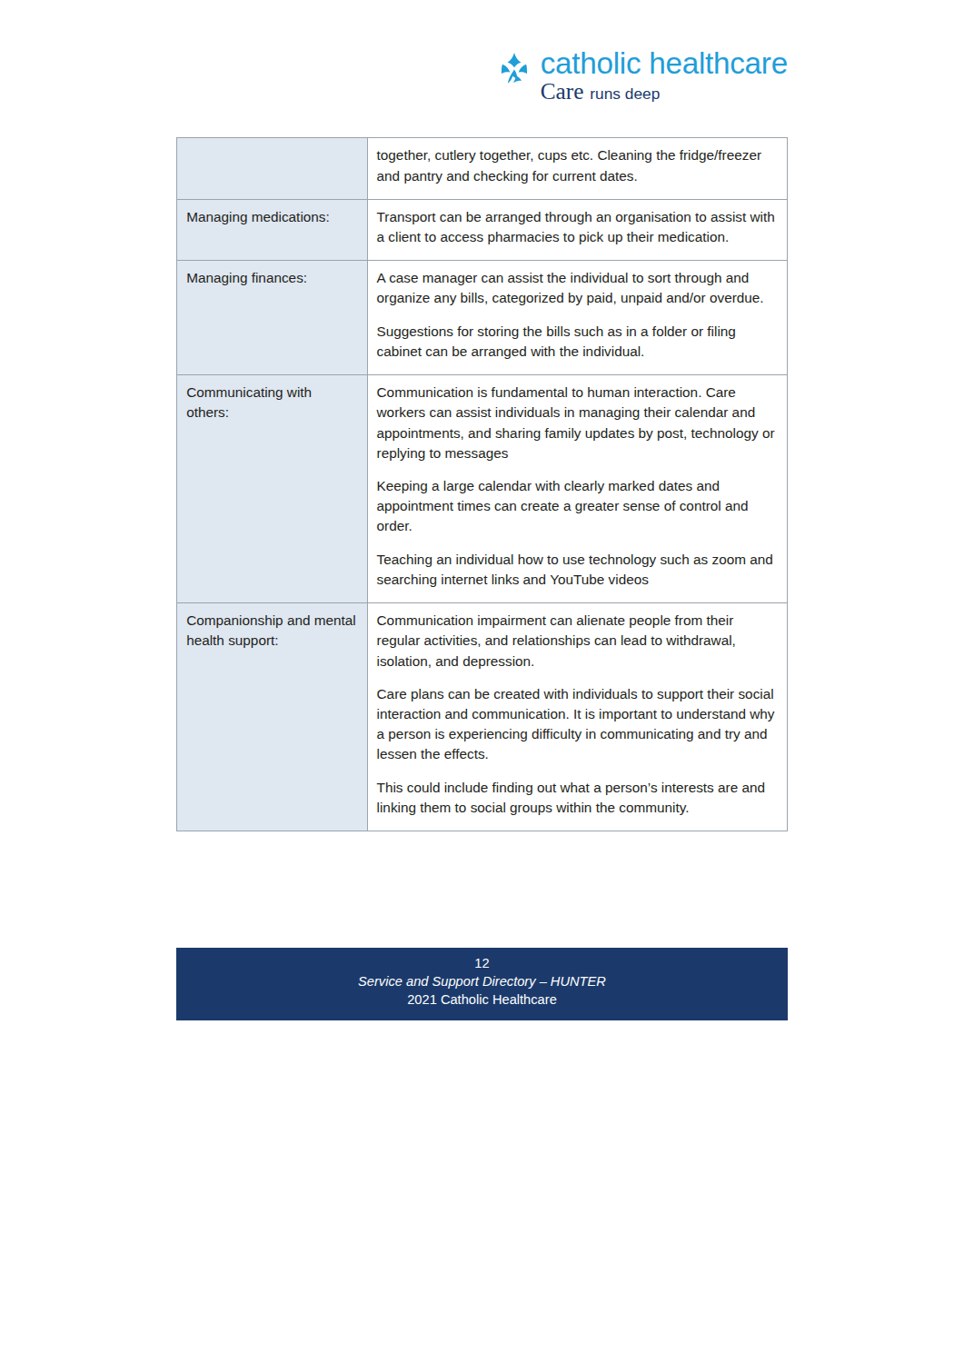catholic healthcare
Care runs deep
| | together, cutlery together, cups etc. Cleaning the fridge/freezer and pantry and checking for current dates. |
| Managing medications: | Transport can be arranged through an organisation to assist with a client to access pharmacies to pick up their medication. |
| Managing finances: | A case manager can assist the individual to sort through and organize any bills, categorized by paid, unpaid and/or overdue. Suggestions for storing the bills such as in a folder or filing cabinet can be arranged with the individual. |
| Communicating with others: | Communication is fundamental to human interaction. Care workers can assist individuals in managing their calendar and appointments, and sharing family updates by post, technology or replying to messages Keeping a large calendar with clearly marked dates and appointment times can create a greater sense of control and order. Teaching an individual how to use technology such as zoom and searching internet links and YouTube videos |
| Companionship and mental health support: | Communication impairment can alienate people from their regular activities, and relationships can lead to withdrawal, isolation, and depression. Care plans can be created with individuals to support their social interaction and communication. It is important to understand why a person is experiencing difficulty in communicating and try and lessen the effects. This could include finding out what a person’s interests are and linking them to social groups within the community. |
12 Service and Support Directory – HUNTER 2021 Catholic Healthcare